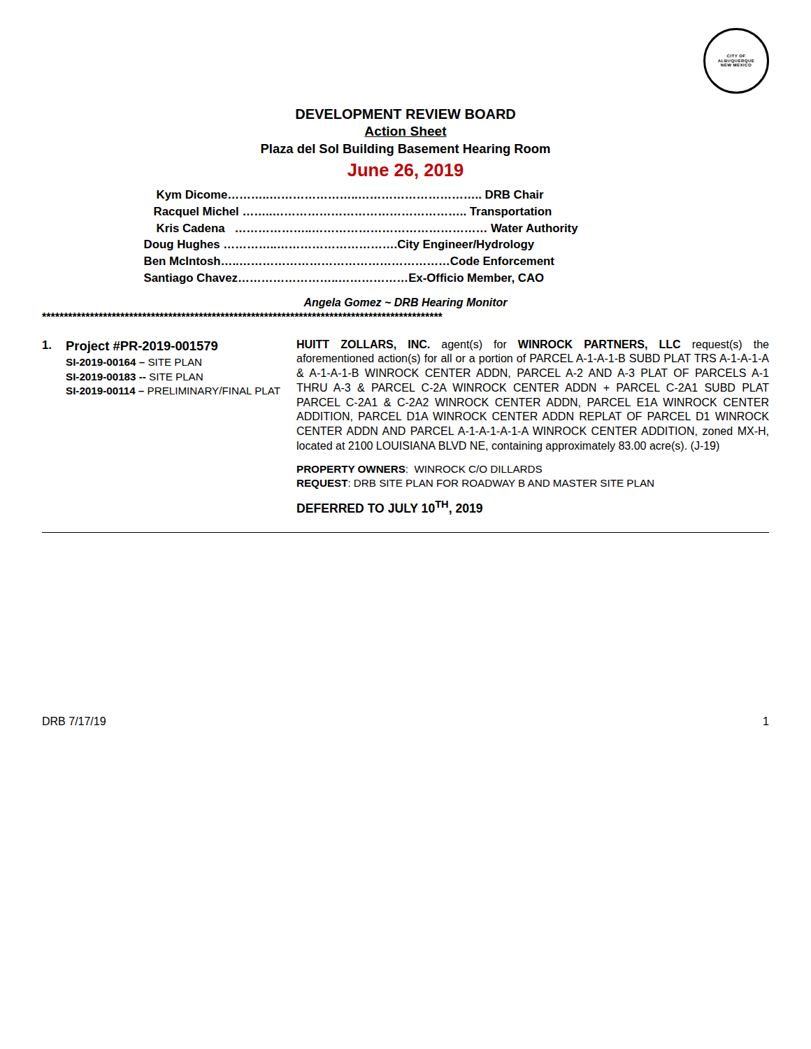CITY OF
ALBUQUERQUE
NEW MEXICO
DEVELOPMENT REVIEW BOARD
Action Sheet
Plaza del Sol Building Basement Hearing Room
June 26, 2019
Kym Dicome………..…………………..………………………….. DRB Chair
Racquel Michel ……..………………………………………….. Transportation
Kris Cadena ………………..……………………………………… Water Authority
Doug Hughes …………..………………………….City Engineer/Hydrology
Ben McIntosh…..………………………………………………Code Enforcement
Santiago Chavez……………………..………………Ex-Officio Member, CAO
Angela Gomez ~ DRB Hearing Monitor
********************************************************************************************
| 1. | Project #PR-2019-001579 SI-2019-00164 – Site Plan SI-2019-00183 -- Site Plan SI-2019-00114 – Preliminary/Final Plat | HUITT ZOLLARS, INC. agent(s) for WINROCK PARTNERS, LLC request(s) the aforementioned action(s) for all or a portion of PARCEL A-1-A-1-B SUBD PLAT TRS A-1-A-1-A & A-1-A-1-B WINROCK CENTER ADDN, PARCEL A-2 AND A-3 PLAT OF PARCELS A-1 THRU A-3 & PARCEL C-2A WINROCK CENTER ADDN + PARCEL C-2A1 SUBD PLAT PARCEL C-2A1 & C-2A2 WINROCK CENTER ADDN, PARCEL E1A WINROCK CENTER ADDITION, PARCEL D1A WINROCK CENTER ADDN REPLAT OF PARCEL D1 WINROCK CENTER ADDN AND PARCEL A-1-A-1-A-1-A WINROCK CENTER ADDITION, zoned MX-H, located at 2100 LOUISIANA BLVD NE, containing approximately 83.00 acre(s). (J-19) PROPERTY OWNERS : WINROCK C/O DILLARDS REQUEST : DRB SITE PLAN FOR ROADWAY B AND MASTER SITE PLAN DEFERRED TO JULY 10 TH , 2019 |
DRB 7/17/19
1